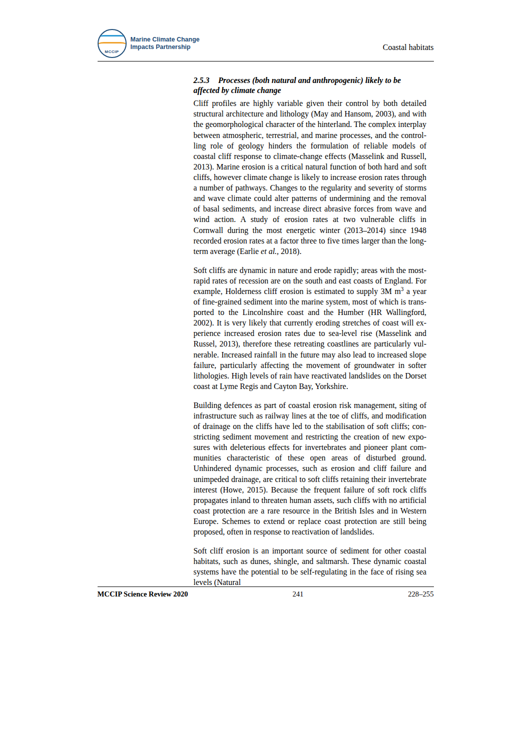MCCIP
Marine Climate Change
Impacts Partnership
Coastal habitats
2.5.3 Processes (both natural and anthropogenic) likely to be affected by climate change
Cliff profiles are highly variable given their control by both detailed structural architecture and lithology (May and Hansom, 2003), and with the geomorphological character of the hinterland. The complex interplay between atmospheric, terrestrial, and marine processes, and the controlling role of geology hinders the formulation of reliable models of coastal cliff response to climate-change effects (Masselink and Russell, 2013). Marine erosion is a critical natural function of both hard and soft cliffs, however climate change is likely to increase erosion rates through a number of pathways. Changes to the regularity and severity of storms and wave climate could alter patterns of undermining and the removal of basal sediments, and increase direct abrasive forces from wave and wind action. A study of erosion rates at two vulnerable cliffs in Cornwall during the most energetic winter (2013–2014) since 1948 recorded erosion rates at a factor three to five times larger than the long-term average (Earlie et al., 2018).
Soft cliffs are dynamic in nature and erode rapidly; areas with the most-rapid rates of recession are on the south and east coasts of England. For example, Holderness cliff erosion is estimated to supply 3M m3 a year of fine-grained sediment into the marine system, most of which is transported to the Lincolnshire coast and the Humber (HR Wallingford, 2002). It is very likely that currently eroding stretches of coast will experience increased erosion rates due to sea-level rise (Masselink and Russel, 2013), therefore these retreating coastlines are particularly vulnerable. Increased rainfall in the future may also lead to increased slope failure, particularly affecting the movement of groundwater in softer lithologies. High levels of rain have reactivated landslides on the Dorset coast at Lyme Regis and Cayton Bay, Yorkshire.
Building defences as part of coastal erosion risk management, siting of infrastructure such as railway lines at the toe of cliffs, and modification of drainage on the cliffs have led to the stabilisation of soft cliffs; constricting sediment movement and restricting the creation of new exposures with deleterious effects for invertebrates and pioneer plant communities characteristic of these open areas of disturbed ground. Unhindered dynamic processes, such as erosion and cliff failure and unimpeded drainage, are critical to soft cliffs retaining their invertebrate interest (Howe, 2015). Because the frequent failure of soft rock cliffs propagates inland to threaten human assets, such cliffs with no artificial coast protection are a rare resource in the British Isles and in Western Europe. Schemes to extend or replace coast protection are still being proposed, often in response to reactivation of landslides.
Soft cliff erosion is an important source of sediment for other coastal habitats, such as dunes, shingle, and saltmarsh. These dynamic coastal systems have the potential to be self-regulating in the face of rising sea levels (Natural
MCCIP Science Review 2020
241
228–255